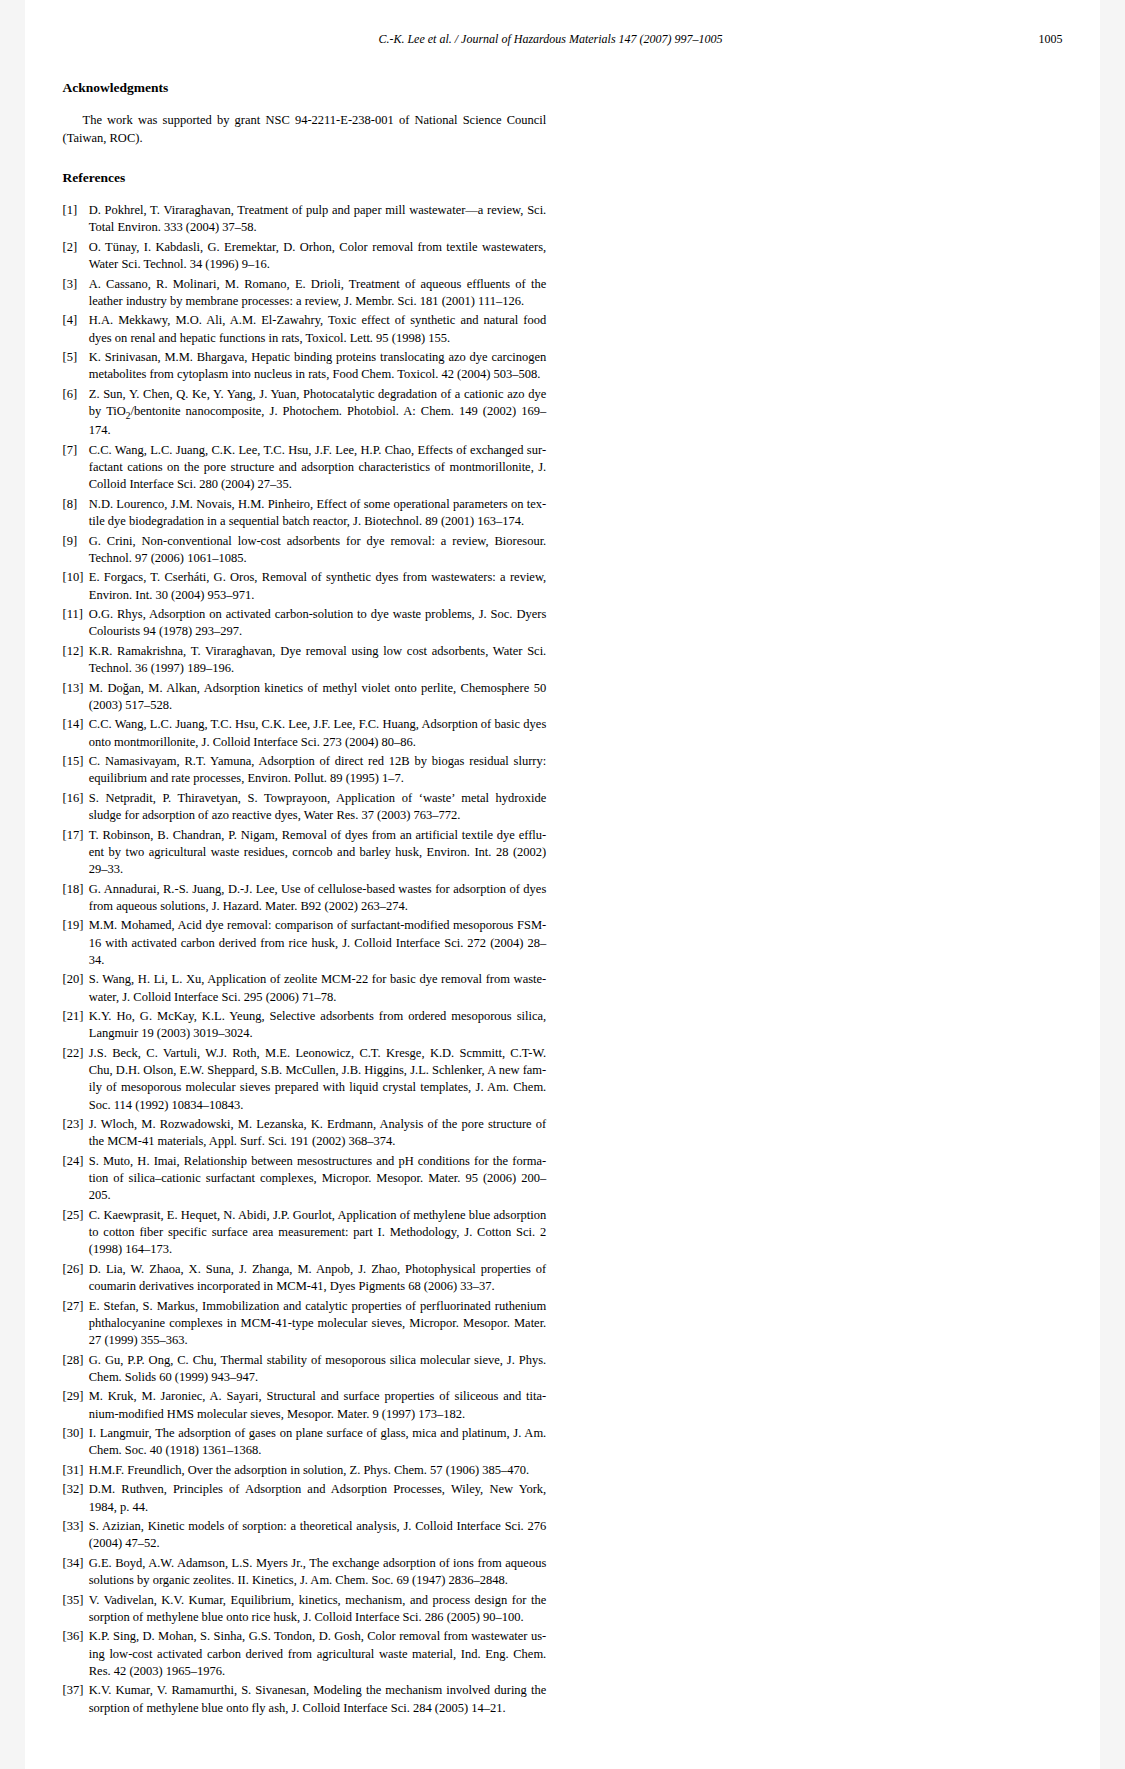C.-K. Lee et al. / Journal of Hazardous Materials 147 (2007) 997–1005 1005
Acknowledgments
The work was supported by grant NSC 94-2211-E-238-001 of National Science Council (Taiwan, ROC).
References
[1] D. Pokhrel, T. Viraraghavan, Treatment of pulp and paper mill wastewater—a review, Sci. Total Environ. 333 (2004) 37–58.
[2] O. Tünay, I. Kabdasli, G. Eremektar, D. Orhon, Color removal from textile wastewaters, Water Sci. Technol. 34 (1996) 9–16.
[3] A. Cassano, R. Molinari, M. Romano, E. Drioli, Treatment of aqueous effluents of the leather industry by membrane processes: a review, J. Membr. Sci. 181 (2001) 111–126.
[4] H.A. Mekkawy, M.O. Ali, A.M. El-Zawahry, Toxic effect of synthetic and natural food dyes on renal and hepatic functions in rats, Toxicol. Lett. 95 (1998) 155.
[5] K. Srinivasan, M.M. Bhargava, Hepatic binding proteins translocating azo dye carcinogen metabolites from cytoplasm into nucleus in rats, Food Chem. Toxicol. 42 (2004) 503–508.
[6] Z. Sun, Y. Chen, Q. Ke, Y. Yang, J. Yuan, Photocatalytic degradation of a cationic azo dye by TiO2/bentonite nanocomposite, J. Photochem. Photobiol. A: Chem. 149 (2002) 169–174.
[7] C.C. Wang, L.C. Juang, C.K. Lee, T.C. Hsu, J.F. Lee, H.P. Chao, Effects of exchanged surfactant cations on the pore structure and adsorption characteristics of montmorillonite, J. Colloid Interface Sci. 280 (2004) 27–35.
[8] N.D. Lourenco, J.M. Novais, H.M. Pinheiro, Effect of some operational parameters on textile dye biodegradation in a sequential batch reactor, J. Biotechnol. 89 (2001) 163–174.
[9] G. Crini, Non-conventional low-cost adsorbents for dye removal: a review, Bioresour. Technol. 97 (2006) 1061–1085.
[10] E. Forgacs, T. Cserháti, G. Oros, Removal of synthetic dyes from wastewaters: a review, Environ. Int. 30 (2004) 953–971.
[11] O.G. Rhys, Adsorption on activated carbon-solution to dye waste problems, J. Soc. Dyers Colourists 94 (1978) 293–297.
[12] K.R. Ramakrishna, T. Viraraghavan, Dye removal using low cost adsorbents, Water Sci. Technol. 36 (1997) 189–196.
[13] M. Doğan, M. Alkan, Adsorption kinetics of methyl violet onto perlite, Chemosphere 50 (2003) 517–528.
[14] C.C. Wang, L.C. Juang, T.C. Hsu, C.K. Lee, J.F. Lee, F.C. Huang, Adsorption of basic dyes onto montmorillonite, J. Colloid Interface Sci. 273 (2004) 80–86.
[15] C. Namasivayam, R.T. Yamuna, Adsorption of direct red 12B by biogas residual slurry: equilibrium and rate processes, Environ. Pollut. 89 (1995) 1–7.
[16] S. Netpradit, P. Thiravetyan, S. Towprayoon, Application of ‘waste’ metal hydroxide sludge for adsorption of azo reactive dyes, Water Res. 37 (2003) 763–772.
[17] T. Robinson, B. Chandran, P. Nigam, Removal of dyes from an artificial textile dye effluent by two agricultural waste residues, corncob and barley husk, Environ. Int. 28 (2002) 29–33.
[18] G. Annadurai, R.-S. Juang, D.-J. Lee, Use of cellulose-based wastes for adsorption of dyes from aqueous solutions, J. Hazard. Mater. B92 (2002) 263–274.
[19] M.M. Mohamed, Acid dye removal: comparison of surfactant-modified mesoporous FSM-16 with activated carbon derived from rice husk, J. Colloid Interface Sci. 272 (2004) 28–34.
[20] S. Wang, H. Li, L. Xu, Application of zeolite MCM-22 for basic dye removal from wastewater, J. Colloid Interface Sci. 295 (2006) 71–78.
[21] K.Y. Ho, G. McKay, K.L. Yeung, Selective adsorbents from ordered mesoporous silica, Langmuir 19 (2003) 3019–3024.
[22] J.S. Beck, C. Vartuli, W.J. Roth, M.E. Leonowicz, C.T. Kresge, K.D. Scmmitt, C.T-W. Chu, D.H. Olson, E.W. Sheppard, S.B. McCullen, J.B. Higgins, J.L. Schlenker, A new family of mesoporous molecular sieves prepared with liquid crystal templates, J. Am. Chem. Soc. 114 (1992) 10834–10843.
[23] J. Wloch, M. Rozwadowski, M. Lezanska, K. Erdmann, Analysis of the pore structure of the MCM-41 materials, Appl. Surf. Sci. 191 (2002) 368–374.
[24] S. Muto, H. Imai, Relationship between mesostructures and pH conditions for the formation of silica–cationic surfactant complexes, Micropor. Mesopor. Mater. 95 (2006) 200–205.
[25] C. Kaewprasit, E. Hequet, N. Abidi, J.P. Gourlot, Application of methylene blue adsorption to cotton fiber specific surface area measurement: part I. Methodology, J. Cotton Sci. 2 (1998) 164–173.
[26] D. Lia, W. Zhaoa, X. Suna, J. Zhanga, M. Anpob, J. Zhao, Photophysical properties of coumarin derivatives incorporated in MCM-41, Dyes Pigments 68 (2006) 33–37.
[27] E. Stefan, S. Markus, Immobilization and catalytic properties of perfluorinated ruthenium phthalocyanine complexes in MCM-41-type molecular sieves, Micropor. Mesopor. Mater. 27 (1999) 355–363.
[28] G. Gu, P.P. Ong, C. Chu, Thermal stability of mesoporous silica molecular sieve, J. Phys. Chem. Solids 60 (1999) 943–947.
[29] M. Kruk, M. Jaroniec, A. Sayari, Structural and surface properties of siliceous and titanium-modified HMS molecular sieves, Mesopor. Mater. 9 (1997) 173–182.
[30] I. Langmuir, The adsorption of gases on plane surface of glass, mica and platinum, J. Am. Chem. Soc. 40 (1918) 1361–1368.
[31] H.M.F. Freundlich, Over the adsorption in solution, Z. Phys. Chem. 57 (1906) 385–470.
[32] D.M. Ruthven, Principles of Adsorption and Adsorption Processes, Wiley, New York, 1984, p. 44.
[33] S. Azizian, Kinetic models of sorption: a theoretical analysis, J. Colloid Interface Sci. 276 (2004) 47–52.
[34] G.E. Boyd, A.W. Adamson, L.S. Myers Jr., The exchange adsorption of ions from aqueous solutions by organic zeolites. II. Kinetics, J. Am. Chem. Soc. 69 (1947) 2836–2848.
[35] V. Vadivelan, K.V. Kumar, Equilibrium, kinetics, mechanism, and process design for the sorption of methylene blue onto rice husk, J. Colloid Interface Sci. 286 (2005) 90–100.
[36] K.P. Sing, D. Mohan, S. Sinha, G.S. Tondon, D. Gosh, Color removal from wastewater using low-cost activated carbon derived from agricultural waste material, Ind. Eng. Chem. Res. 42 (2003) 1965–1976.
[37] K.V. Kumar, V. Ramamurthi, S. Sivanesan, Modeling the mechanism involved during the sorption of methylene blue onto fly ash, J. Colloid Interface Sci. 284 (2005) 14–21.